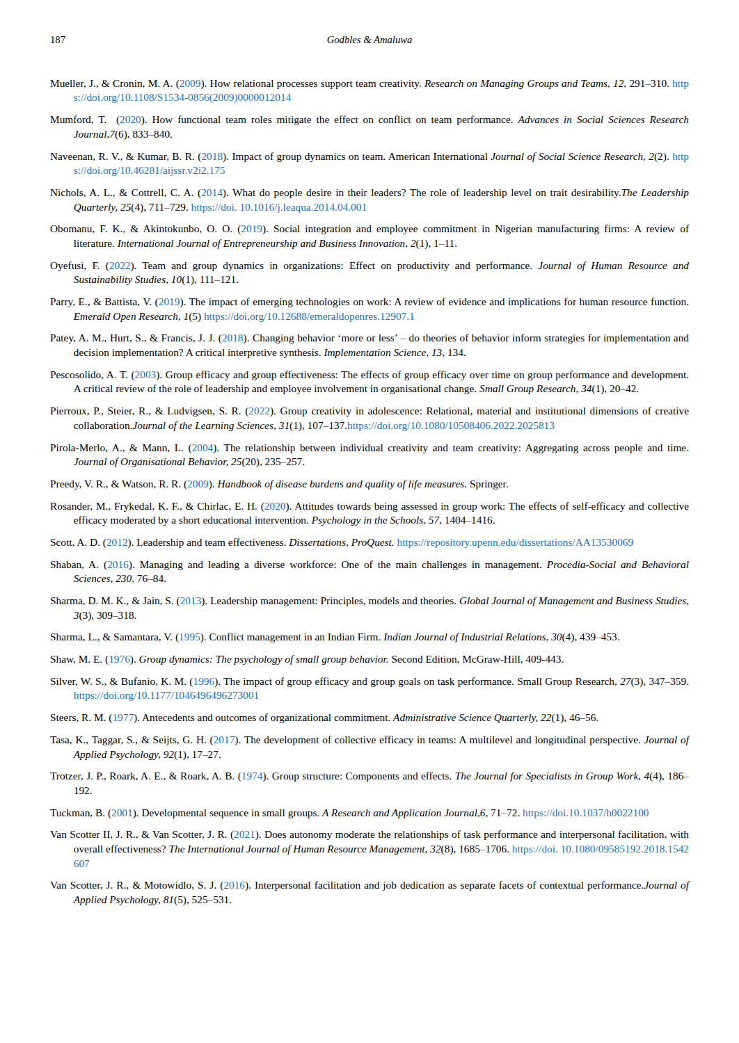187
Godbles & Amaluwa
Mueller, J., & Cronin, M. A. (2009). How relational processes support team creativity. Research on Managing Groups and Teams, 12, 291–310. https://doi.org/10.1108/S1534-0856(2009)0000012014
Mumford, T. (2020). How functional team roles mitigate the effect on conflict on team performance. Advances in Social Sciences Research Journal,7(6), 833–840.
Naveenan, R. V., & Kumar, B. R. (2018). Impact of group dynamics on team. American International Journal of Social Science Research, 2(2). https://doi.org/10.46281/aijssr.v2i2.175
Nichols, A. L., & Cottrell, C. A. (2014). What do people desire in their leaders? The role of leadership level on trait desirability.The Leadership Quarterly, 25(4), 711–729. https://doi. 10.1016/j.leaqua.2014.04.001
Obomanu, F. K., & Akintokunbo, O. O. (2019). Social integration and employee commitment in Nigerian manufacturing firms: A review of literature. International Journal of Entrepreneurship and Business Innovation, 2(1), 1–11.
Oyefusi, F. (2022). Team and group dynamics in organizations: Effect on productivity and performance. Journal of Human Resource and Sustainability Studies, 10(1), 111–121.
Parry, E., & Battista, V. (2019). The impact of emerging technologies on work: A review of evidence and implications for human resource function. Emerald Open Research, 1(5) https://doi,org/10.12688/emeraldopenres.12907.1
Patey, A. M., Hurt, S., & Francis, J. J. (2018). Changing behavior ‘more or less’ – do theories of behavior inform strategies for implementation and decision implementation? A critical interpretive synthesis. Implementation Science, 13, 134.
Pescosolido, A. T. (2003). Group efficacy and group effectiveness: The effects of group efficacy over time on group performance and development. A critical review of the role of leadership and employee involvement in organisational change. Small Group Research, 34(1), 20–42.
Pierroux, P., Steier, R., & Ludvigsen, S. R. (2022). Group creativity in adolescence: Relational, material and institutional dimensions of creative collaboration.Journal of the Learning Sciences, 31(1), 107–137.https://doi.org/10.1080/10508406.2022.2025813
Pirola-Merlo, A., & Mann, L. (2004). The relationship between individual creativity and team creativity: Aggregating across people and time. Journal of Organisational Behavior, 25(20), 235–257.
Preedy, V. R., & Watson, R. R. (2009). Handbook of disease burdens and quality of life measures. Springer.
Rosander, M., Frykedal, K. F., & Chirlac, E. H. (2020). Attitudes towards being assessed in group work: The effects of self-efficacy and collective efficacy moderated by a short educational intervention. Psychology in the Schools, 57, 1404–1416.
Scott, A. D. (2012). Leadership and team effectiveness. Dissertations, ProQuest. https://repository.upenn.edu/dissertations/AA13530069
Shaban, A. (2016). Managing and leading a diverse workforce: One of the main challenges in management. Procedia-Social and Behavioral Sciences, 230, 76–84.
Sharma, D. M. K., & Jain, S. (2013). Leadership management: Principles, models and theories. Global Journal of Management and Business Studies, 3(3), 309–318.
Sharma, L., & Samantara, V. (1995). Conflict management in an Indian Firm. Indian Journal of Industrial Relations, 30(4), 439–453.
Shaw, M. E. (1976). Group dynamics: The psychology of small group behavior. Second Edition, McGraw-Hill, 409-443.
Silver, W. S., & Bufanio, K. M. (1996). The impact of group efficacy and group goals on task performance. Small Group Research, 27(3), 347–359. https://doi.org/10.1177/1046496496273001
Steers, R. M. (1977). Antecedents and outcomes of organizational commitment. Administrative Science Quarterly, 22(1), 46–56.
Tasa, K., Taggar, S., & Seijts, G. H. (2017). The development of collective efficacy in teams: A multilevel and longitudinal perspective. Journal of Applied Psychology, 92(1), 17–27.
Trotzer, J. P., Roark, A. E., & Roark, A. B. (1974). Group structure: Components and effects. The Journal for Specialists in Group Work, 4(4), 186–192.
Tuckman, B. (2001). Developmental sequence in small groups. A Research and Application Journal,6, 71–72. https://doi.10.1037/h0022100
Van Scotter II, J. R., & Van Scotter, J. R. (2021). Does autonomy moderate the relationships of task performance and interpersonal facilitation, with overall effectiveness? The International Journal of Human Resource Management, 32(8), 1685–1706. https://doi. 10.1080/09585192.2018.1542607
Van Scotter, J. R., & Motowidlo, S. J. (2016). Interpersonal facilitation and job dedication as separate facets of contextual performance.Journal of Applied Psychology, 81(5), 525–531.